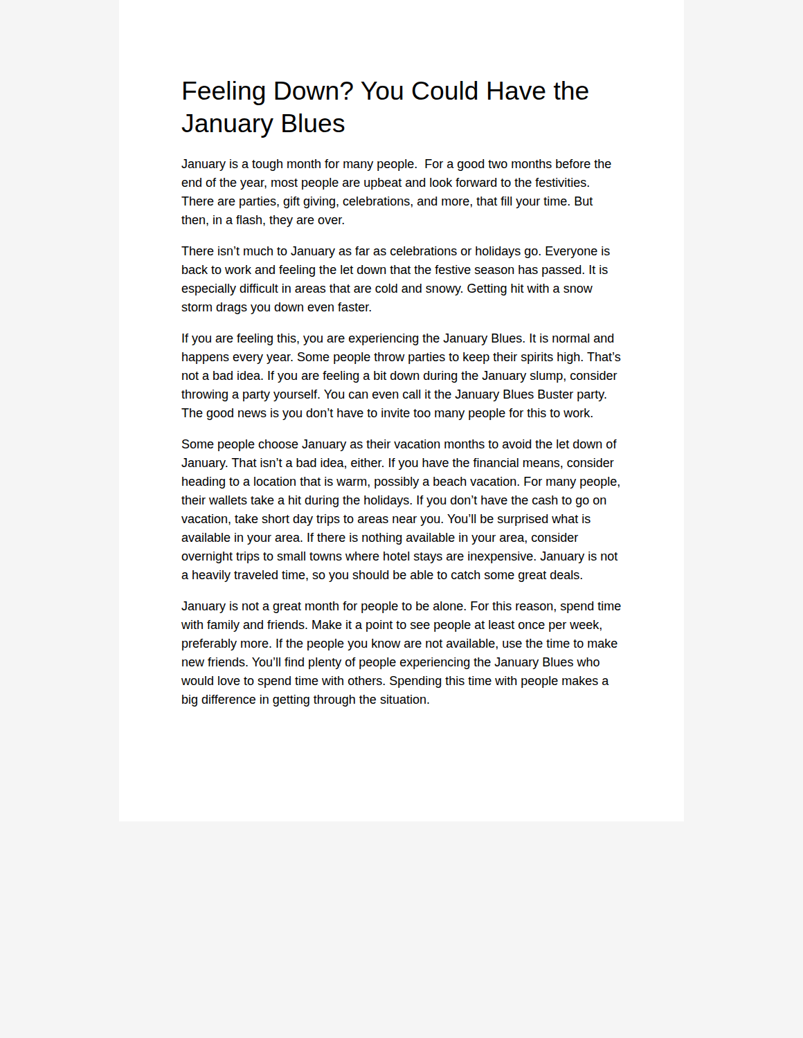Feeling Down? You Could Have the January Blues
January is a tough month for many people. For a good two months before the end of the year, most people are upbeat and look forward to the festivities. There are parties, gift giving, celebrations, and more, that fill your time. But then, in a flash, they are over.
There isn’t much to January as far as celebrations or holidays go. Everyone is back to work and feeling the let down that the festive season has passed. It is especially difficult in areas that are cold and snowy. Getting hit with a snow storm drags you down even faster.
If you are feeling this, you are experiencing the January Blues. It is normal and happens every year. Some people throw parties to keep their spirits high. That’s not a bad idea. If you are feeling a bit down during the January slump, consider throwing a party yourself. You can even call it the January Blues Buster party. The good news is you don’t have to invite too many people for this to work.
Some people choose January as their vacation months to avoid the let down of January. That isn’t a bad idea, either. If you have the financial means, consider heading to a location that is warm, possibly a beach vacation. For many people, their wallets take a hit during the holidays. If you don’t have the cash to go on vacation, take short day trips to areas near you. You’ll be surprised what is available in your area. If there is nothing available in your area, consider overnight trips to small towns where hotel stays are inexpensive. January is not a heavily traveled time, so you should be able to catch some great deals.
January is not a great month for people to be alone. For this reason, spend time with family and friends. Make it a point to see people at least once per week, preferably more. If the people you know are not available, use the time to make new friends. You’ll find plenty of people experiencing the January Blues who would love to spend time with others. Spending this time with people makes a big difference in getting through the situation.